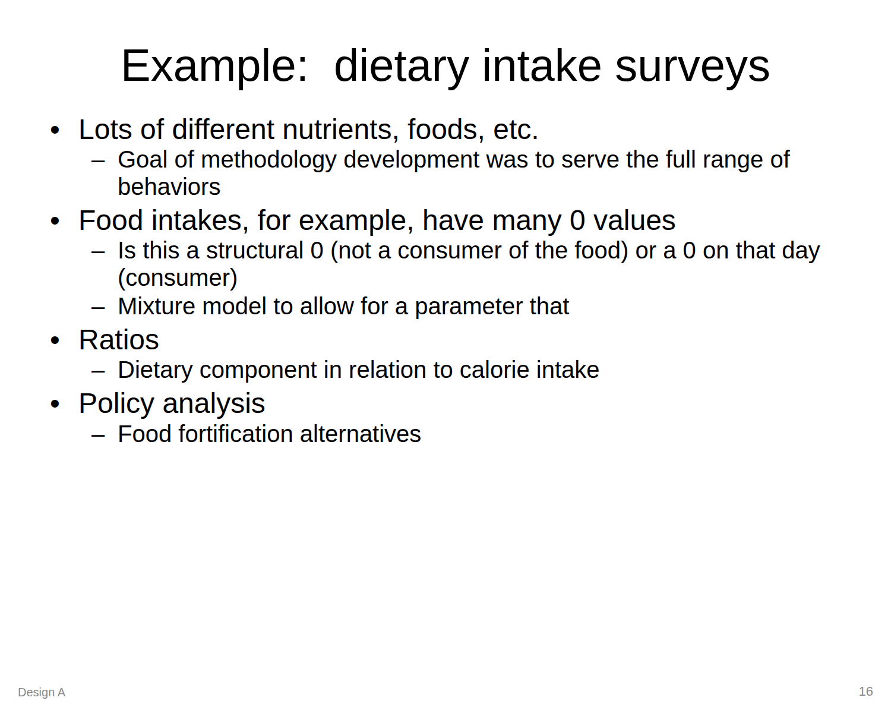Example: dietary intake surveys
Lots of different nutrients, foods, etc.
Goal of methodology development was to serve the full range of behaviors
Food intakes, for example, have many 0 values
Is this a structural 0 (not a consumer of the food) or a 0 on that day (consumer)
Mixture model to allow for a parameter that
Ratios
Dietary component in relation to calorie intake
Policy analysis
Food fortification alternatives
Design A 16